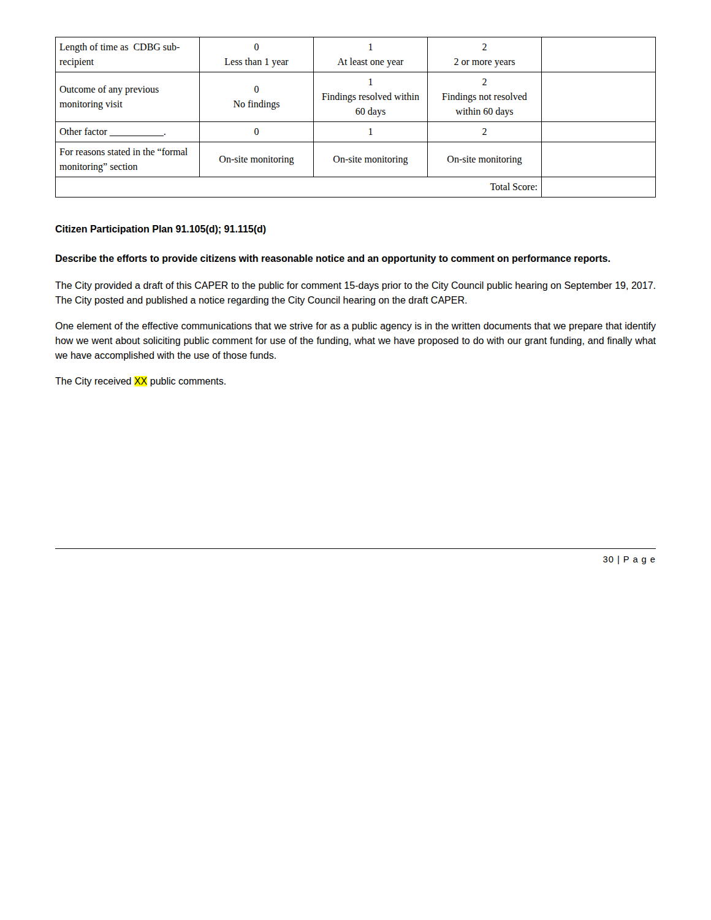| Length of time as CDBG sub-recipient | 0 Less than 1 year | 1 At least one year | 2 2 or more years | |
| Outcome of any previous monitoring visit | 0 No findings | 1 Findings resolved within 60 days | 2 Findings not resolved within 60 days | |
| Other factor ___________. | 0 | 1 | 2 | |
| For reasons stated in the “formal monitoring” section | On-site monitoring | On-site monitoring | On-site monitoring | |
| Total Score: | |
Citizen Participation Plan 91.105(d); 91.115(d)
Describe the efforts to provide citizens with reasonable notice and an opportunity to comment on performance reports.
The City provided a draft of this CAPER to the public for comment 15-days prior to the City Council public hearing on September 19, 2017. The City posted and published a notice regarding the City Council hearing on the draft CAPER.
One element of the effective communications that we strive for as a public agency is in the written documents that we prepare that identify how we went about soliciting public comment for use of the funding, what we have proposed to do with our grant funding, and finally what we have accomplished with the use of those funds.
The City received XX public comments.
30 | P a g e